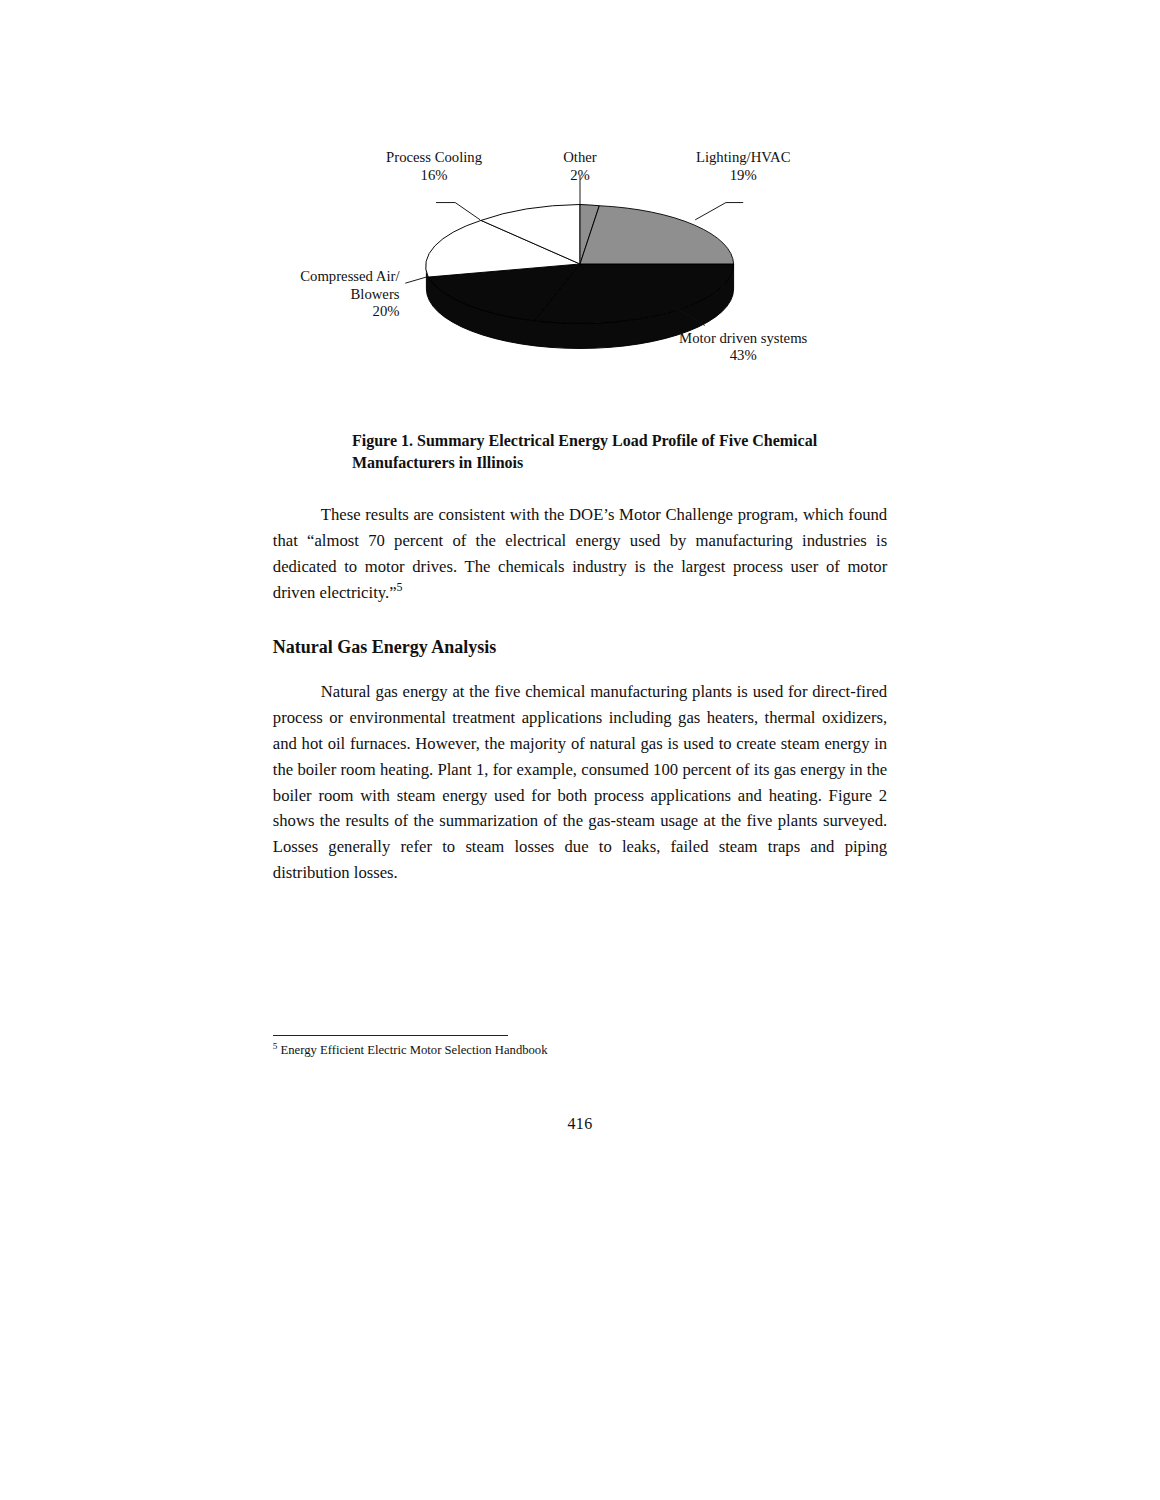Other 2% Process Cooling 16% Lighting/HVAC 19% Compressed Air/ Blowers 20% Motor driven systems 43%
Figure 1. Summary Electrical Energy Load Profile of Five Chemical Manufacturers in Illinois
These results are consistent with the DOE’s Motor Challenge program, which found that “almost 70 percent of the electrical energy used by manufacturing industries is dedicated to motor drives. The chemicals industry is the largest process user of motor driven electricity.”5
Natural Gas Energy Analysis
Natural gas energy at the five chemical manufacturing plants is used for direct-fired process or environmental treatment applications including gas heaters, thermal oxidizers, and hot oil furnaces. However, the majority of natural gas is used to create steam energy in the boiler room heating. Plant 1, for example, consumed 100 percent of its gas energy in the boiler room with steam energy used for both process applications and heating. Figure 2 shows the results of the summarization of the gas-steam usage at the five plants surveyed. Losses generally refer to steam losses due to leaks, failed steam traps and piping distribution losses.
5 Energy Efficient Electric Motor Selection Handbook
416